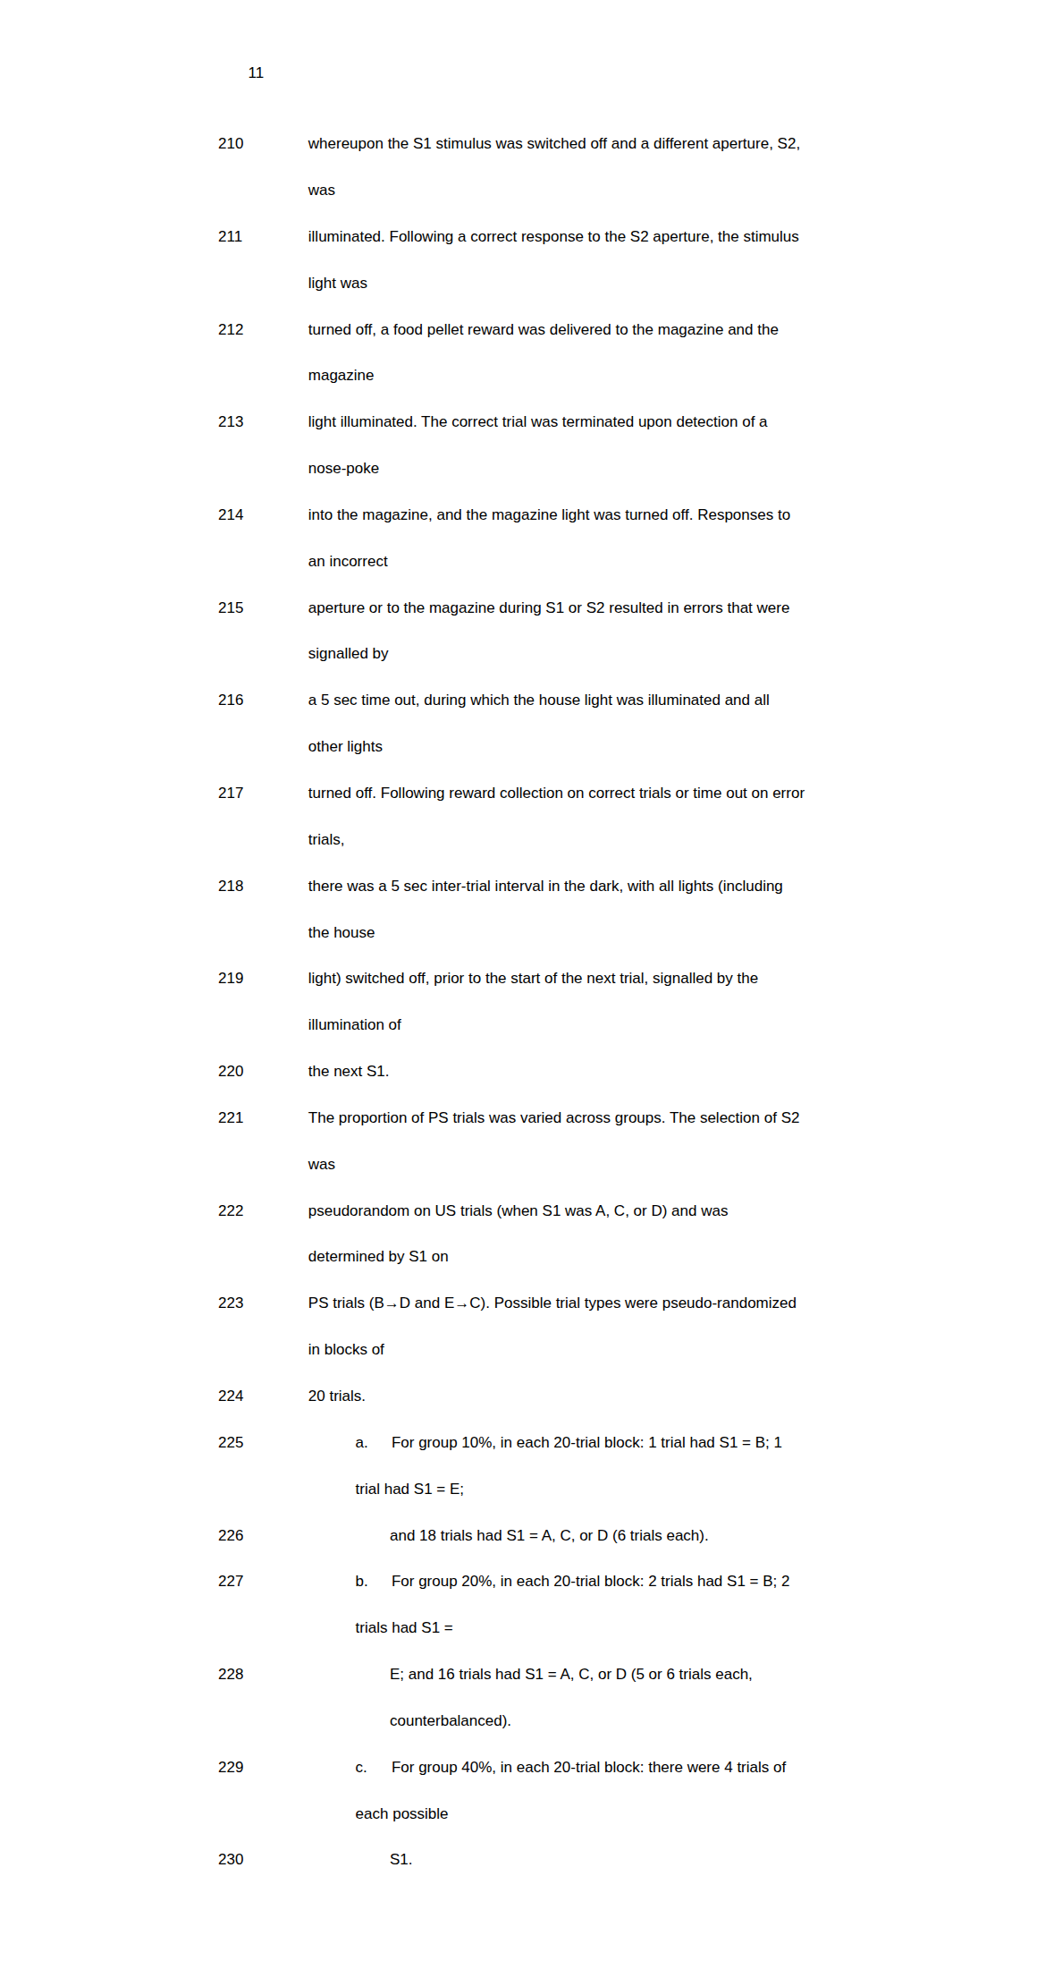11
| 210 | whereupon the S1 stimulus was switched off and a different aperture, S2, was |
| 211 | illuminated. Following a correct response to the S2 aperture, the stimulus light was |
| 212 | turned off, a food pellet reward was delivered to the magazine and the magazine |
| 213 | light illuminated. The correct trial was terminated upon detection of a nose-poke |
| 214 | into the magazine, and the magazine light was turned off. Responses to an incorrect |
| 215 | aperture or to the magazine during S1 or S2 resulted in errors that were signalled by |
| 216 | a 5 sec time out, during which the house light was illuminated and all other lights |
| 217 | turned off. Following reward collection on correct trials or time out on error trials, |
| 218 | there was a 5 sec inter-trial interval in the dark, with all lights (including the house |
| 219 | light) switched off, prior to the start of the next trial, signalled by the illumination of |
| 220 | the next S1. |
| 221 | The proportion of PS trials was varied across groups. The selection of S2 was |
| 222 | pseudorandom on US trials (when S1 was A, C, or D) and was determined by S1 on |
| 223 | PS trials (B → D and E → C). Possible trial types were pseudo-randomized in blocks of |
| 224 | 20 trials. |
| 225 | a. For group 10%, in each 20-trial block: 1 trial had S1 = B; 1 trial had S1 = E; |
| 226 | and 18 trials had S1 = A, C, or D (6 trials each). |
| 227 | b. For group 20%, in each 20-trial block: 2 trials had S1 = B; 2 trials had S1 = |
| 228 | E; and 16 trials had S1 = A, C, or D (5 or 6 trials each, counterbalanced). |
| 229 | c. For group 40%, in each 20-trial block: there were 4 trials of each possible |
| 230 | S1. |